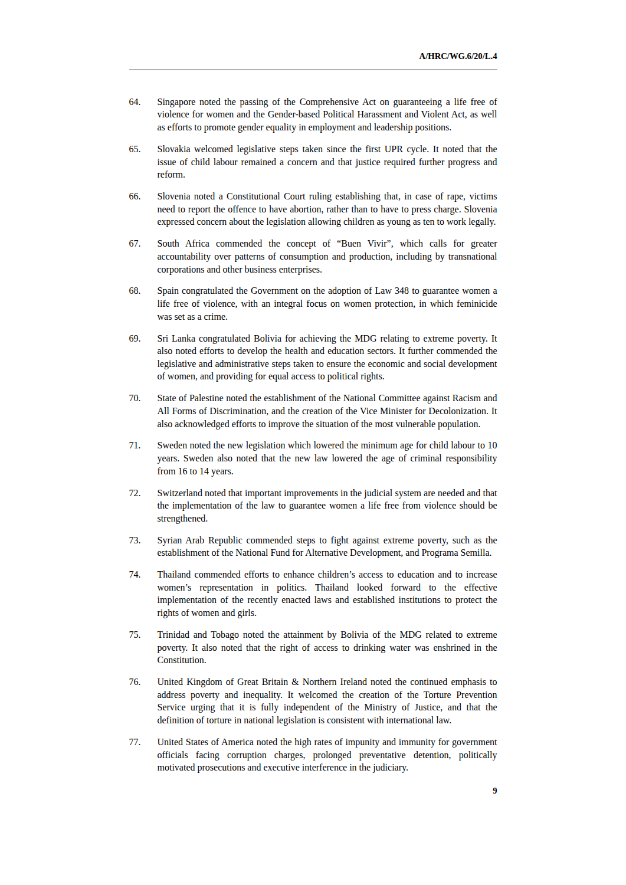A/HRC/WG.6/20/L.4
64. Singapore noted the passing of the Comprehensive Act on guaranteeing a life free of violence for women and the Gender-based Political Harassment and Violent Act, as well as efforts to promote gender equality in employment and leadership positions.
65. Slovakia welcomed legislative steps taken since the first UPR cycle. It noted that the issue of child labour remained a concern and that justice required further progress and reform.
66. Slovenia noted a Constitutional Court ruling establishing that, in case of rape, victims need to report the offence to have abortion, rather than to have to press charge. Slovenia expressed concern about the legislation allowing children as young as ten to work legally.
67. South Africa commended the concept of “Buen Vivir”, which calls for greater accountability over patterns of consumption and production, including by transnational corporations and other business enterprises.
68. Spain congratulated the Government on the adoption of Law 348 to guarantee women a life free of violence, with an integral focus on women protection, in which feminicide was set as a crime.
69. Sri Lanka congratulated Bolivia for achieving the MDG relating to extreme poverty. It also noted efforts to develop the health and education sectors. It further commended the legislative and administrative steps taken to ensure the economic and social development of women, and providing for equal access to political rights.
70. State of Palestine noted the establishment of the National Committee against Racism and All Forms of Discrimination, and the creation of the Vice Minister for Decolonization. It also acknowledged efforts to improve the situation of the most vulnerable population.
71. Sweden noted the new legislation which lowered the minimum age for child labour to 10 years. Sweden also noted that the new law lowered the age of criminal responsibility from 16 to 14 years.
72. Switzerland noted that important improvements in the judicial system are needed and that the implementation of the law to guarantee women a life free from violence should be strengthened.
73. Syrian Arab Republic commended steps to fight against extreme poverty, such as the establishment of the National Fund for Alternative Development, and Programa Semilla.
74. Thailand commended efforts to enhance children’s access to education and to increase women’s representation in politics. Thailand looked forward to the effective implementation of the recently enacted laws and established institutions to protect the rights of women and girls.
75. Trinidad and Tobago noted the attainment by Bolivia of the MDG related to extreme poverty. It also noted that the right of access to drinking water was enshrined in the Constitution.
76. United Kingdom of Great Britain & Northern Ireland noted the continued emphasis to address poverty and inequality. It welcomed the creation of the Torture Prevention Service urging that it is fully independent of the Ministry of Justice, and that the definition of torture in national legislation is consistent with international law.
77. United States of America noted the high rates of impunity and immunity for government officials facing corruption charges, prolonged preventative detention, politically motivated prosecutions and executive interference in the judiciary.
9